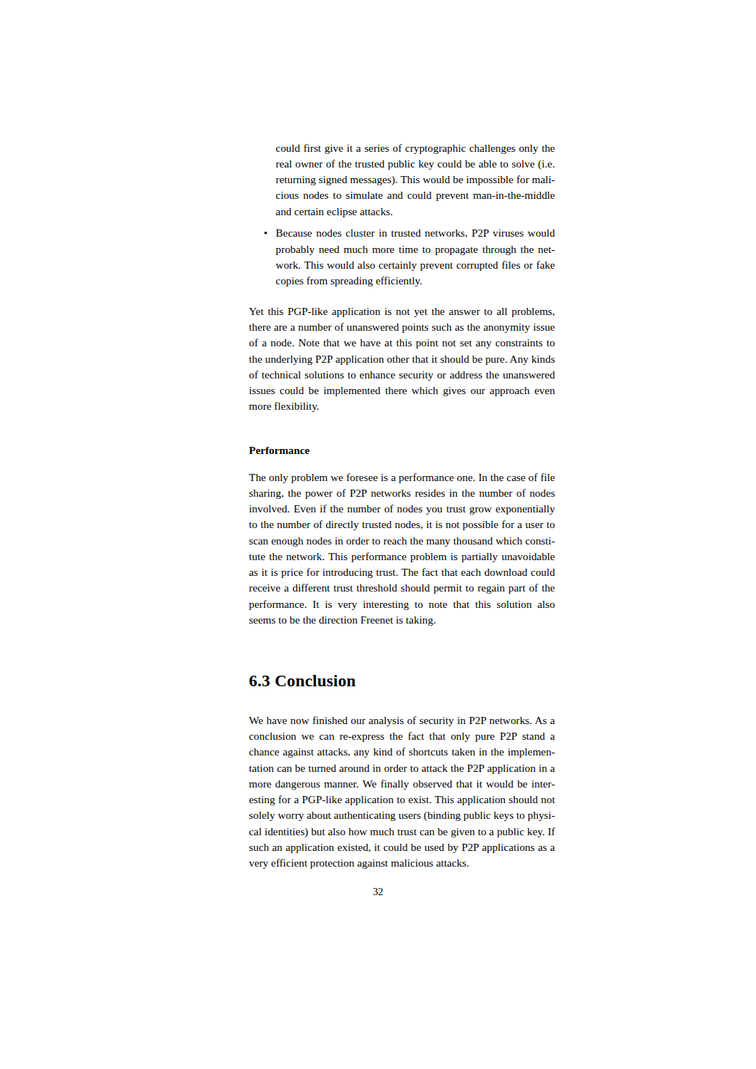could first give it a series of cryptographic challenges only the real owner of the trusted public key could be able to solve (i.e. returning signed messages). This would be impossible for malicious nodes to simulate and could prevent man-in-the-middle and certain eclipse attacks.
Because nodes cluster in trusted networks, P2P viruses would probably need much more time to propagate through the network. This would also certainly prevent corrupted files or fake copies from spreading efficiently.
Yet this PGP-like application is not yet the answer to all problems, there are a number of unanswered points such as the anonymity issue of a node. Note that we have at this point not set any constraints to the underlying P2P application other that it should be pure. Any kinds of technical solutions to enhance security or address the unanswered issues could be implemented there which gives our approach even more flexibility.
Performance
The only problem we foresee is a performance one. In the case of file sharing, the power of P2P networks resides in the number of nodes involved. Even if the number of nodes you trust grow exponentially to the number of directly trusted nodes, it is not possible for a user to scan enough nodes in order to reach the many thousand which constitute the network. This performance problem is partially unavoidable as it is price for introducing trust. The fact that each download could receive a different trust threshold should permit to regain part of the performance. It is very interesting to note that this solution also seems to be the direction Freenet is taking.
6.3 Conclusion
We have now finished our analysis of security in P2P networks. As a conclusion we can re-express the fact that only pure P2P stand a chance against attacks, any kind of shortcuts taken in the implementation can be turned around in order to attack the P2P application in a more dangerous manner. We finally observed that it would be interesting for a PGP-like application to exist. This application should not solely worry about authenticating users (binding public keys to physical identities) but also how much trust can be given to a public key. If such an application existed, it could be used by P2P applications as a very efficient protection against malicious attacks.
32